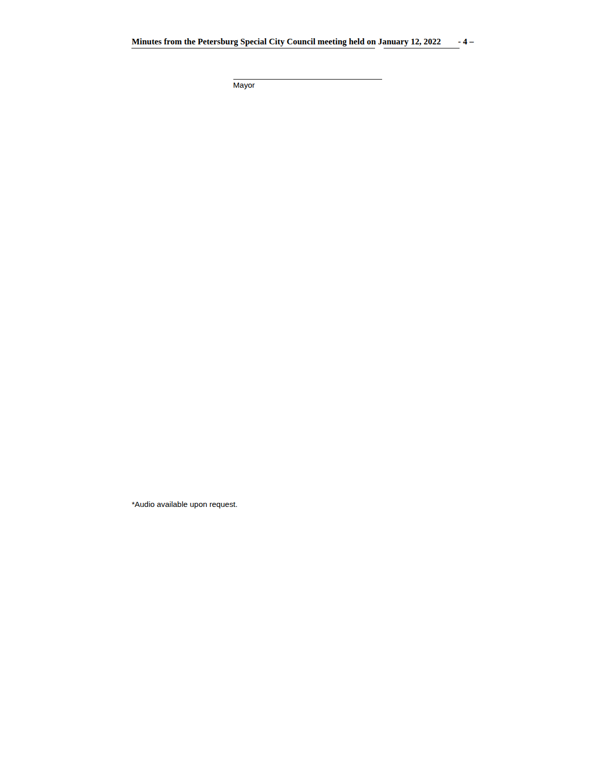Minutes from the Petersburg Special City Council meeting held on January 12, 2022
- 4 –
Mayor
*Audio available upon request.